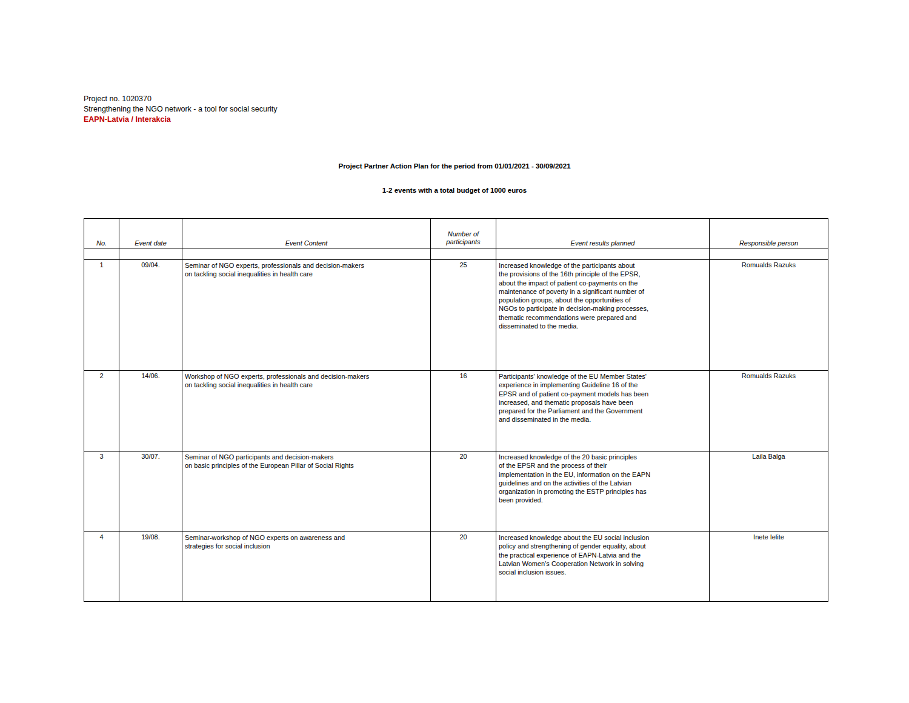Project no. 1020370
Strengthening the NGO network - a tool for social security
EAPN-Latvia / Interakcia
Project Partner Action Plan for the period from 01/01/2021 - 30/09/2021
1-2 events with a total budget of 1000 euros
| No. | Event date | Event Content | Number of participants | Event results planned | Responsible person |
| --- | --- | --- | --- | --- | --- |
| 1 | 09/04. | Seminar of NGO experts, professionals and decision-makers on tackling social inequalities in health care | 25 | Increased knowledge of the participants about the provisions of the 16th principle of the EPSR, about the impact of patient co-payments on the maintenance of poverty in a significant number of population groups, about the opportunities of NGOs to participate in decision-making processes, thematic recommendations were prepared and disseminated to the media. | Romualds Razuks |
| 2 | 14/06. | Workshop of NGO experts, professionals and decision-makers on tackling social inequalities in health care | 16 | Participants' knowledge of the EU Member States' experience in implementing Guideline 16 of the EPSR and of patient co-payment models has been increased, and thematic proposals have been prepared for the Parliament and the Government and disseminated in the media. | Romualds Razuks |
| 3 | 30/07. | Seminar of NGO participants and decision-makers on basic principles of the European Pillar of Social Rights | 20 | Increased knowledge of the 20 basic principles of the EPSR and the process of their implementation in the EU, information on the EAPN guidelines and on the activities of the Latvian organization in promoting the ESTP principles has been provided. | Laila Balga |
| 4 | 19/08. | Seminar-workshop of NGO experts on awareness and strategies for social inclusion | 20 | Increased knowledge about the EU social inclusion policy and strengthening of gender equality, about the practical experience of EAPN-Latvia and the Latvian Women's Cooperation Network in solving social inclusion issues. | Inete Ielite |